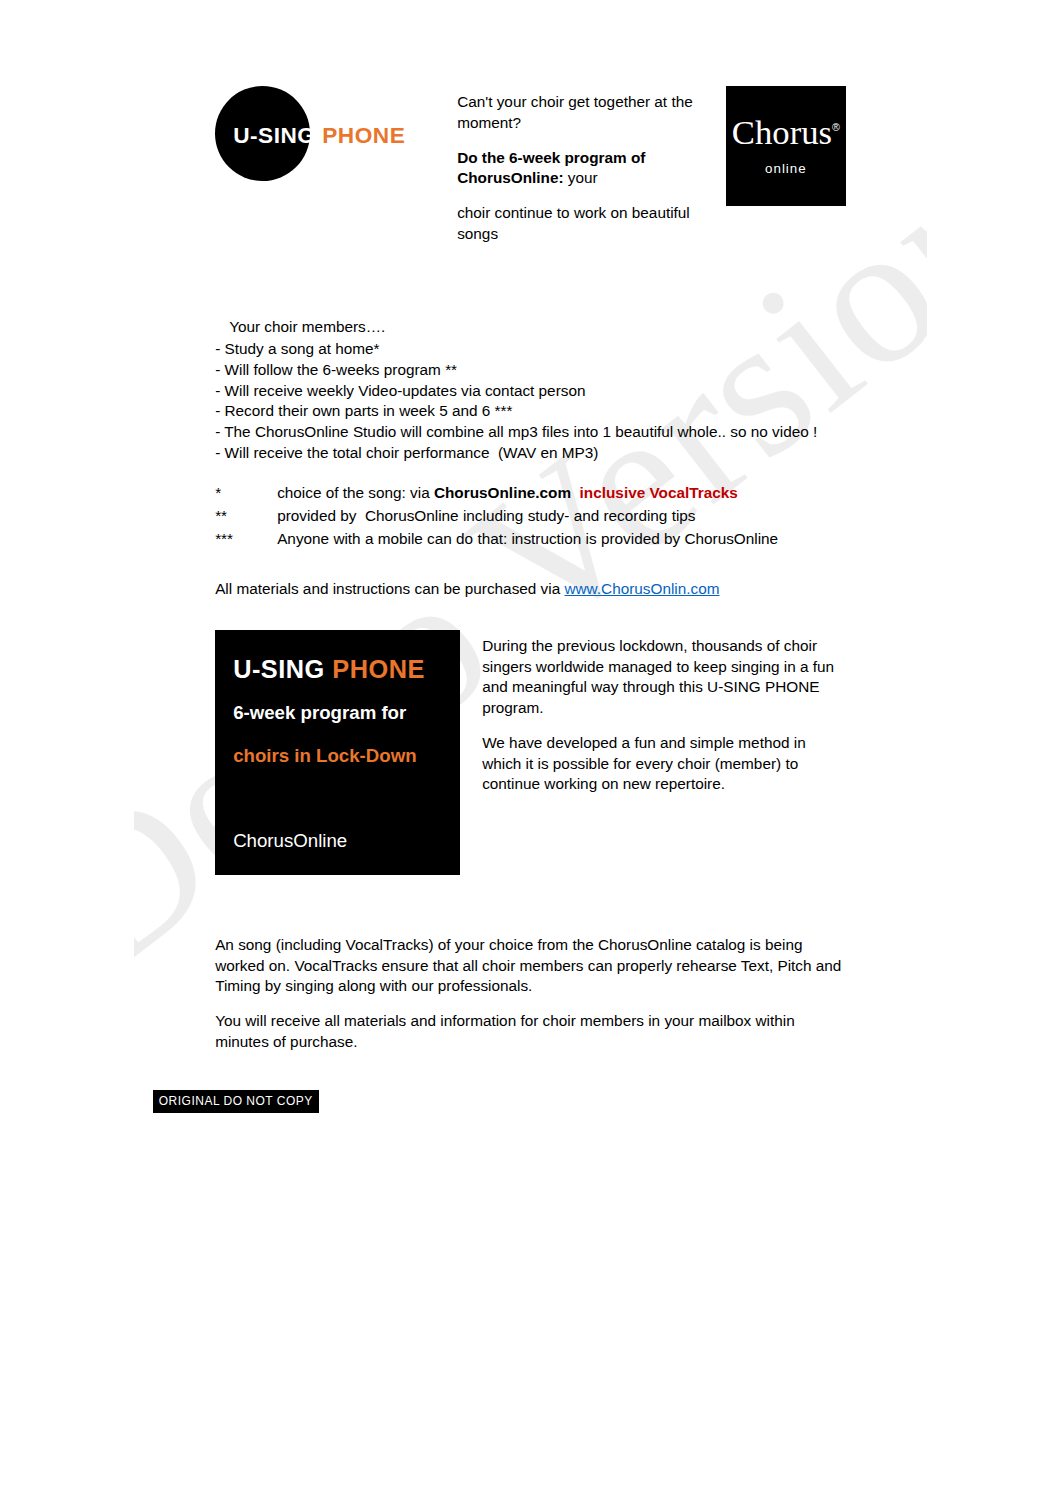Demo Version
U-SING PHONE
Can't your choir get together at the moment?
Do the 6-week program of ChorusOnline: your
choir continue to work on beautiful songs
Chorus®
online
Your choir members….
- Study a song at home*
- Will follow the 6-weeks program **
- Will receive weekly Video-updates via contact person
- Record their own parts in week 5 and 6 ***
- The ChorusOnline Studio will combine all mp3 files into 1 beautiful whole.. so no video !
- Will receive the total choir performance (WAV en MP3)
| * | choice of the song: via ChorusOnline.com inclusive VocalTracks |
| ** | provided by ChorusOnline including study- and recording tips |
| *** | Anyone with a mobile can do that: instruction is provided by ChorusOnline |
All materials and instructions can be purchased via www.ChorusOnlin.com
U-SING PHONE
6-week program for
choirs in Lock-Down
ChorusOnline
During the previous lockdown, thousands of choir singers worldwide managed to keep singing in a fun and meaningful way through this U-SING PHONE program.
We have developed a fun and simple method in which it is possible for every choir (member) to continue working on new repertoire.
An song (including VocalTracks) of your choice from the ChorusOnline catalog is being worked on. VocalTracks ensure that all choir members can properly rehearse Text, Pitch and Timing by singing along with our professionals.
You will receive all materials and information for choir members in your mailbox within minutes of purchase.
ORIGINAL DO NOT COPY